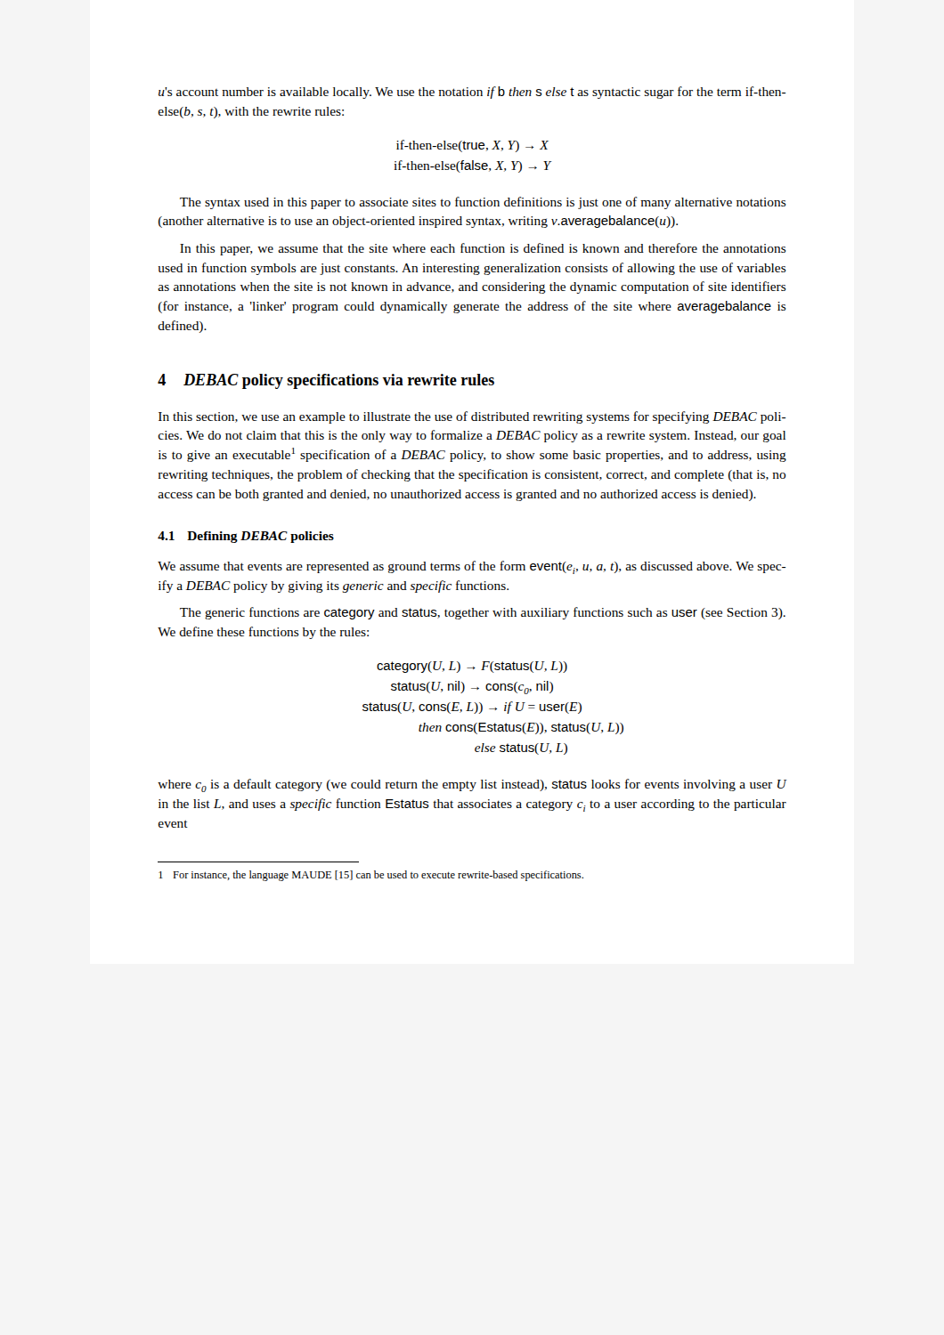u's account number is available locally. We use the notation if b then s else t as syntactic sugar for the term if-then-else(b, s, t), with the rewrite rules:
if-then-else(true, X, Y) → X if-then-else(false, X, Y) → Y
The syntax used in this paper to associate sites to function definitions is just one of many alternative notations (another alternative is to use an object-oriented inspired syntax, writing ν.averagebalance(u)).
In this paper, we assume that the site where each function is defined is known and therefore the annotations used in function symbols are just constants. An interesting generalization consists of allowing the use of variables as annotations when the site is not known in advance, and considering the dynamic computation of site identifiers (for instance, a 'linker' program could dynamically generate the address of the site where averagebalance is defined).
4 DEBAC policy specifications via rewrite rules
In this section, we use an example to illustrate the use of distributed rewriting systems for specifying DEBAC policies. We do not claim that this is the only way to formalize a DEBAC policy as a rewrite system. Instead, our goal is to give an executable1 specification of a DEBAC policy, to show some basic properties, and to address, using rewriting techniques, the problem of checking that the specification is consistent, correct, and complete (that is, no access can be both granted and denied, no unauthorized access is granted and no authorized access is denied).
4.1 Defining DEBAC policies
We assume that events are represented as ground terms of the form event(ei, u, a, t), as discussed above. We specify a DEBAC policy by giving its generic and specific functions.
The generic functions are category and status, together with auxiliary functions such as user (see Section 3). We define these functions by the rules:
category(U, L) → F(status(U, L)) status(U, nil) → cons(c0, nil) status(U, cons(E, L)) → if U = user(E) then cons(Estatus(E)), status(U, L)) else status(U, L)
where c0 is a default category (we could return the empty list instead), status looks for events involving a user U in the list L, and uses a specific function Estatus that associates a category ci to a user according to the particular event
1 For instance, the language MAUDE [15] can be used to execute rewrite-based specifications.